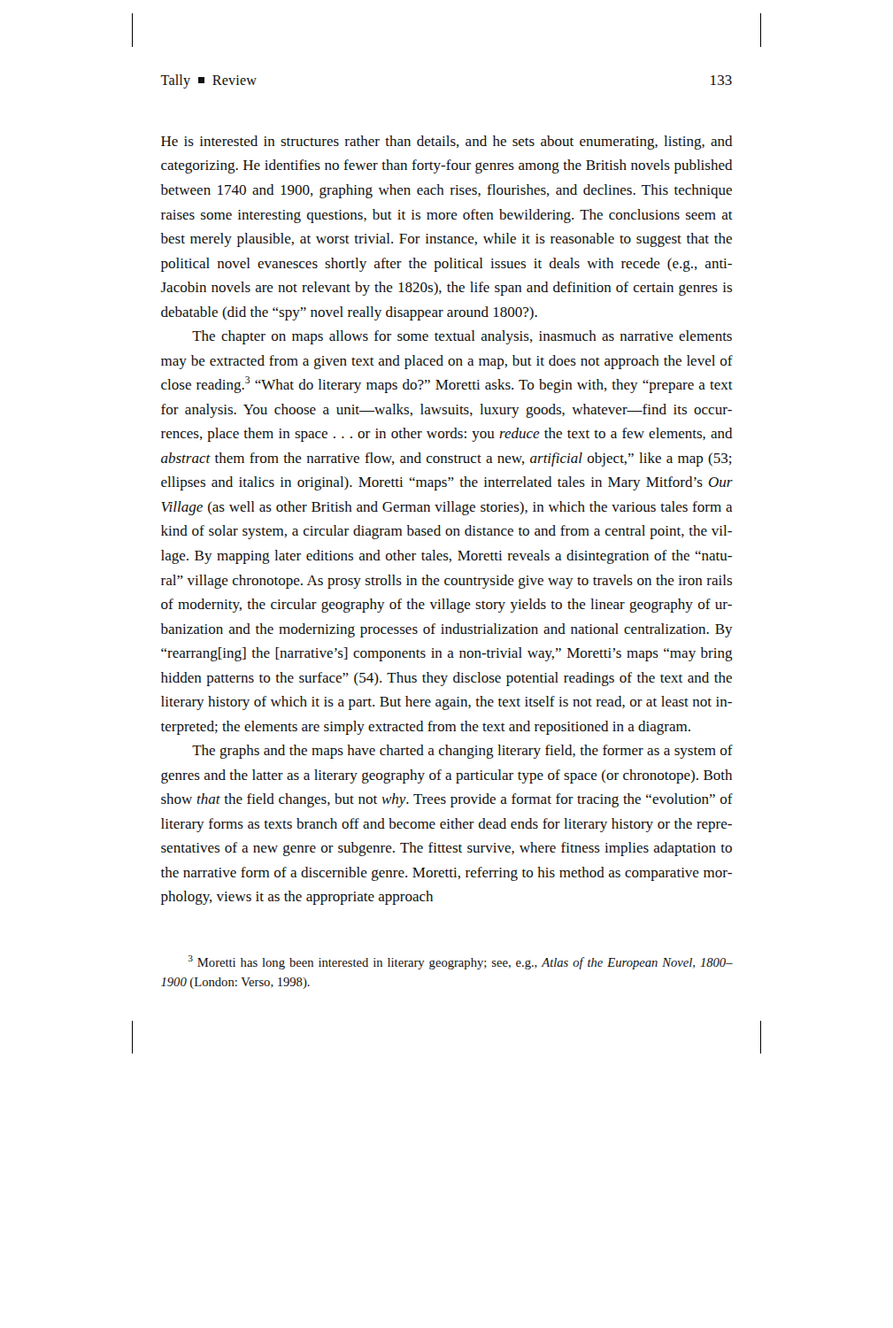Tally Review 133
He is interested in structures rather than details, and he sets about enumerating, listing, and categorizing. He identifies no fewer than forty-four genres among the British novels published between 1740 and 1900, graphing when each rises, flourishes, and declines. This technique raises some interesting questions, but it is more often bewildering. The conclusions seem at best merely plausible, at worst trivial. For instance, while it is reasonable to suggest that the political novel evanesces shortly after the political issues it deals with recede (e.g., anti-Jacobin novels are not relevant by the 1820s), the life span and definition of certain genres is debatable (did the “spy” novel really disappear around 1800?).
The chapter on maps allows for some textual analysis, inasmuch as narrative elements may be extracted from a given text and placed on a map, but it does not approach the level of close reading.3 “What do literary maps do?” Moretti asks. To begin with, they “prepare a text for analysis. You choose a unit—walks, lawsuits, luxury goods, whatever—find its occurrences, place them in space . . . or in other words: you reduce the text to a few elements, and abstract them from the narrative flow, and construct a new, artificial object,” like a map (53; ellipses and italics in original). Moretti “maps” the interrelated tales in Mary Mitford’s Our Village (as well as other British and German village stories), in which the various tales form a kind of solar system, a circular diagram based on distance to and from a central point, the village. By mapping later editions and other tales, Moretti reveals a disintegration of the “natural” village chronotope. As prosy strolls in the countryside give way to travels on the iron rails of modernity, the circular geography of the village story yields to the linear geography of urbanization and the modernizing processes of industrialization and national centralization. By “rearrang[ing] the [narrative’s] components in a non-trivial way,” Moretti’s maps “may bring hidden patterns to the surface” (54). Thus they disclose potential readings of the text and the literary history of which it is a part. But here again, the text itself is not read, or at least not interpreted; the elements are simply extracted from the text and repositioned in a diagram.
The graphs and the maps have charted a changing literary field, the former as a system of genres and the latter as a literary geography of a particular type of space (or chronotope). Both show that the field changes, but not why. Trees provide a format for tracing the “evolution” of literary forms as texts branch off and become either dead ends for literary history or the representatives of a new genre or subgenre. The fittest survive, where fitness implies adaptation to the narrative form of a discernible genre. Moretti, referring to his method as comparative morphology, views it as the appropriate approach
3 Moretti has long been interested in literary geography; see, e.g., Atlas of the European Novel, 1800–1900 (London: Verso, 1998).